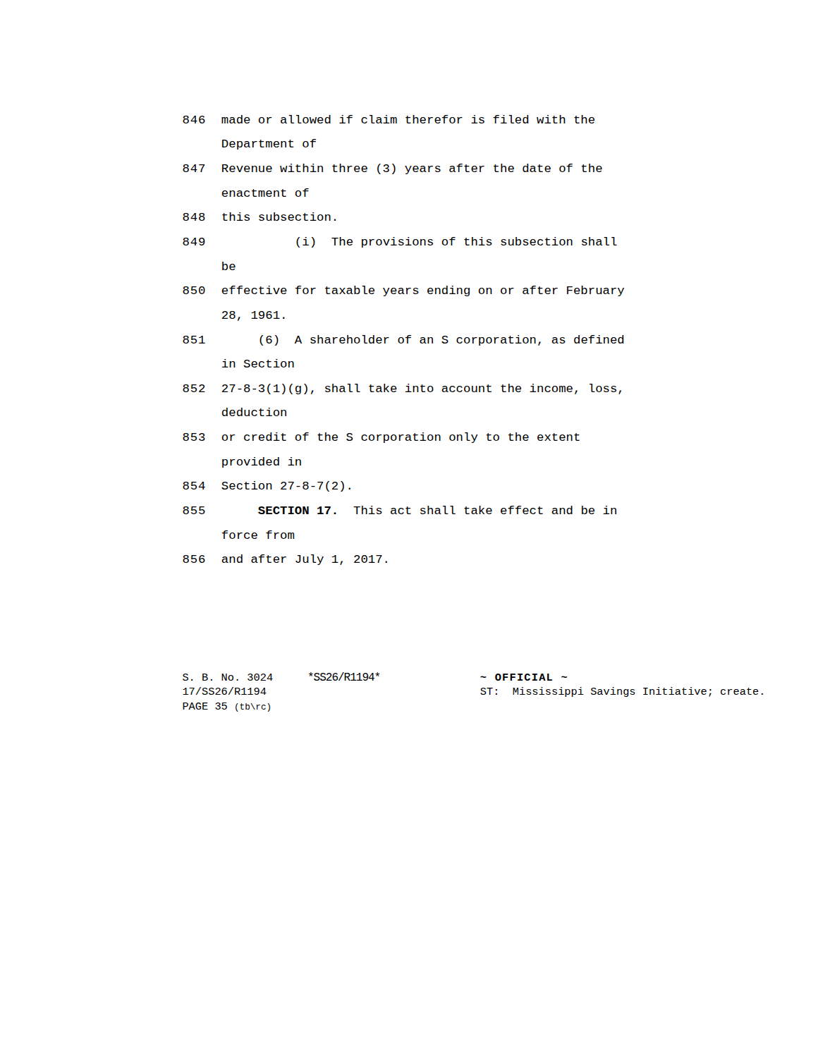846 made or allowed if claim therefor is filed with the Department of
847 Revenue within three (3) years after the date of the enactment of
848 this subsection.
849 (i) The provisions of this subsection shall be
850 effective for taxable years ending on or after February 28, 1961.
851 (6) A shareholder of an S corporation, as defined in Section
85227-8-3(1)(g), shall take into account the income, loss, deduction
853 or credit of the S corporation only to the extent provided in
854 Section 27-8-7(2).
855 SECTION 17. This act shall take effect and be in force from
856 and after July 1, 2017.
S. B. No. 3024
17/SS26/R1194
PAGE 35 (tb\rc)
*SS26/R1194*
~ OFFICIAL ~
ST: Mississippi Savings Initiative; create.